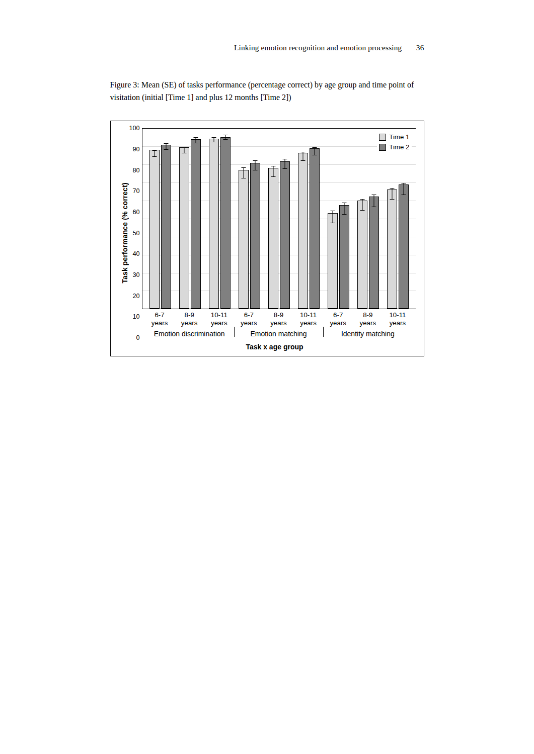Linking emotion recognition and emotion processing 36
Figure 3: Mean (SE) of tasks performance (percentage correct) by age group and time point of visitation (initial [Time 1] and plus 12 months [Time 2])
Task performance (% correct)
100 90 80 70 60 50 40 30 20 10 0
Time 1
Time 2
6-7
years
8-9
years
10-11
years
6-7
years
8-9
years
10-11
years
6-7
years
8-9
years
10-11
years
Emotion discrimination
Emotion matching
Identity matching
Task x age group